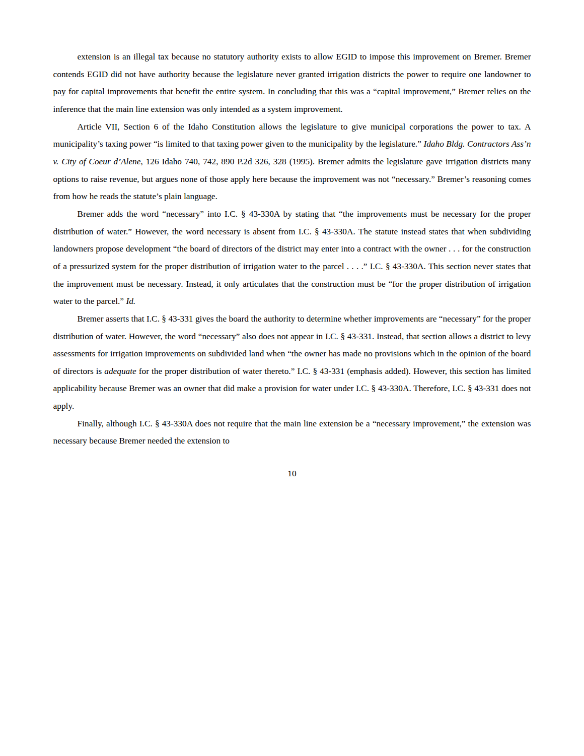extension is an illegal tax because no statutory authority exists to allow EGID to impose this improvement on Bremer. Bremer contends EGID did not have authority because the legislature never granted irrigation districts the power to require one landowner to pay for capital improvements that benefit the entire system. In concluding that this was a “capital improvement,” Bremer relies on the inference that the main line extension was only intended as a system improvement.
Article VII, Section 6 of the Idaho Constitution allows the legislature to give municipal corporations the power to tax. A municipality’s taxing power “is limited to that taxing power given to the municipality by the legislature.” Idaho Bldg. Contractors Ass’n v. City of Coeur d’Alene, 126 Idaho 740, 742, 890 P.2d 326, 328 (1995). Bremer admits the legislature gave irrigation districts many options to raise revenue, but argues none of those apply here because the improvement was not “necessary.” Bremer’s reasoning comes from how he reads the statute’s plain language.
Bremer adds the word “necessary” into I.C. § 43-330A by stating that “the improvements must be necessary for the proper distribution of water.” However, the word necessary is absent from I.C. § 43-330A. The statute instead states that when subdividing landowners propose development “the board of directors of the district may enter into a contract with the owner . . . for the construction of a pressurized system for the proper distribution of irrigation water to the parcel . . . .” I.C. § 43-330A. This section never states that the improvement must be necessary. Instead, it only articulates that the construction must be “for the proper distribution of irrigation water to the parcel.” Id.
Bremer asserts that I.C. § 43-331 gives the board the authority to determine whether improvements are “necessary” for the proper distribution of water. However, the word “necessary” also does not appear in I.C. § 43-331. Instead, that section allows a district to levy assessments for irrigation improvements on subdivided land when “the owner has made no provisions which in the opinion of the board of directors is adequate for the proper distribution of water thereto.” I.C. § 43-331 (emphasis added). However, this section has limited applicability because Bremer was an owner that did make a provision for water under I.C. § 43-330A. Therefore, I.C. § 43-331 does not apply.
Finally, although I.C. § 43-330A does not require that the main line extension be a “necessary improvement,” the extension was necessary because Bremer needed the extension to
10